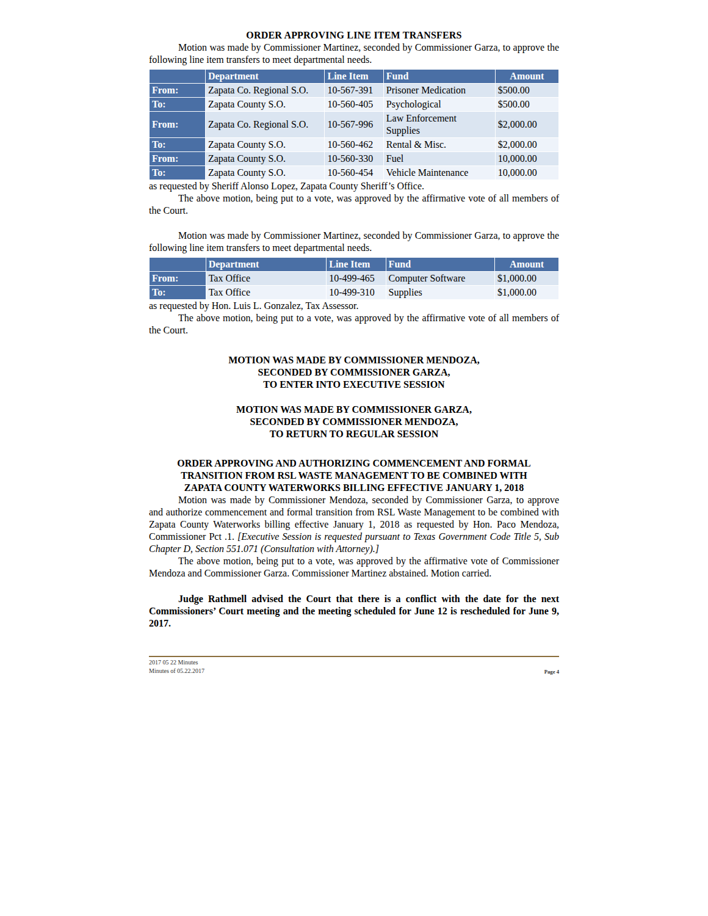ORDER APPROVING LINE ITEM TRANSFERS
Motion was made by Commissioner Martinez, seconded by Commissioner Garza, to approve the following line item transfers to meet departmental needs.
| | Department | Line Item | Fund | Amount |
| --- | --- | --- | --- | --- |
| From: | Zapata Co. Regional S.O. | 10-567-391 | Prisoner Medication | $500.00 |
| To: | Zapata County S.O. | 10-560-405 | Psychological | $500.00 |
| From: | Zapata Co. Regional S.O. | 10-567-996 | Law Enforcement Supplies | $2,000.00 |
| To: | Zapata County S.O. | 10-560-462 | Rental & Misc. | $2,000.00 |
| From: | Zapata County S.O. | 10-560-330 | Fuel | 10,000.00 |
| To: | Zapata County S.O. | 10-560-454 | Vehicle Maintenance | 10,000.00 |
as requested by Sheriff Alonso Lopez, Zapata County Sheriff’s Office.
The above motion, being put to a vote, was approved by the affirmative vote of all members of the Court.
Motion was made by Commissioner Martinez, seconded by Commissioner Garza, to approve the following line item transfers to meet departmental needs.
| | Department | Line Item | Fund | Amount |
| --- | --- | --- | --- | --- |
| From: | Tax Office | 10-499-465 | Computer Software | $1,000.00 |
| To: | Tax Office | 10-499-310 | Supplies | $1,000.00 |
as requested by Hon. Luis L. Gonzalez, Tax Assessor.
The above motion, being put to a vote, was approved by the affirmative vote of all members of the Court.
MOTION WAS MADE BY COMMISSIONER MENDOZA,
SECONDED BY COMMISSIONER GARZA,
TO ENTER INTO EXECUTIVE SESSION
MOTION WAS MADE BY COMMISSIONER GARZA,
SECONDED BY COMMISSIONER MENDOZA,
TO RETURN TO REGULAR SESSION
ORDER APPROVING AND AUTHORIZING COMMENCEMENT AND FORMAL
TRANSITION FROM RSL WASTE MANAGEMENT TO BE COMBINED WITH
ZAPATA COUNTY WATERWORKS BILLING EFFECTIVE JANUARY 1, 2018
Motion was made by Commissioner Mendoza, seconded by Commissioner Garza, to approve and authorize commencement and formal transition from RSL Waste Management to be combined with Zapata County Waterworks billing effective January 1, 2018 as requested by Hon. Paco Mendoza, Commissioner Pct .1. [Executive Session is requested pursuant to Texas Government Code Title 5, Sub Chapter D, Section 551.071 (Consultation with Attorney).]
The above motion, being put to a vote, was approved by the affirmative vote of Commissioner Mendoza and Commissioner Garza. Commissioner Martinez abstained. Motion carried.
Judge Rathmell advised the Court that there is a conflict with the date for the next Commissioners’ Court meeting and the meeting scheduled for June 12 is rescheduled for June 9, 2017.
2017 05 22 Minutes
Minutes of 05.22.2017
Page 4